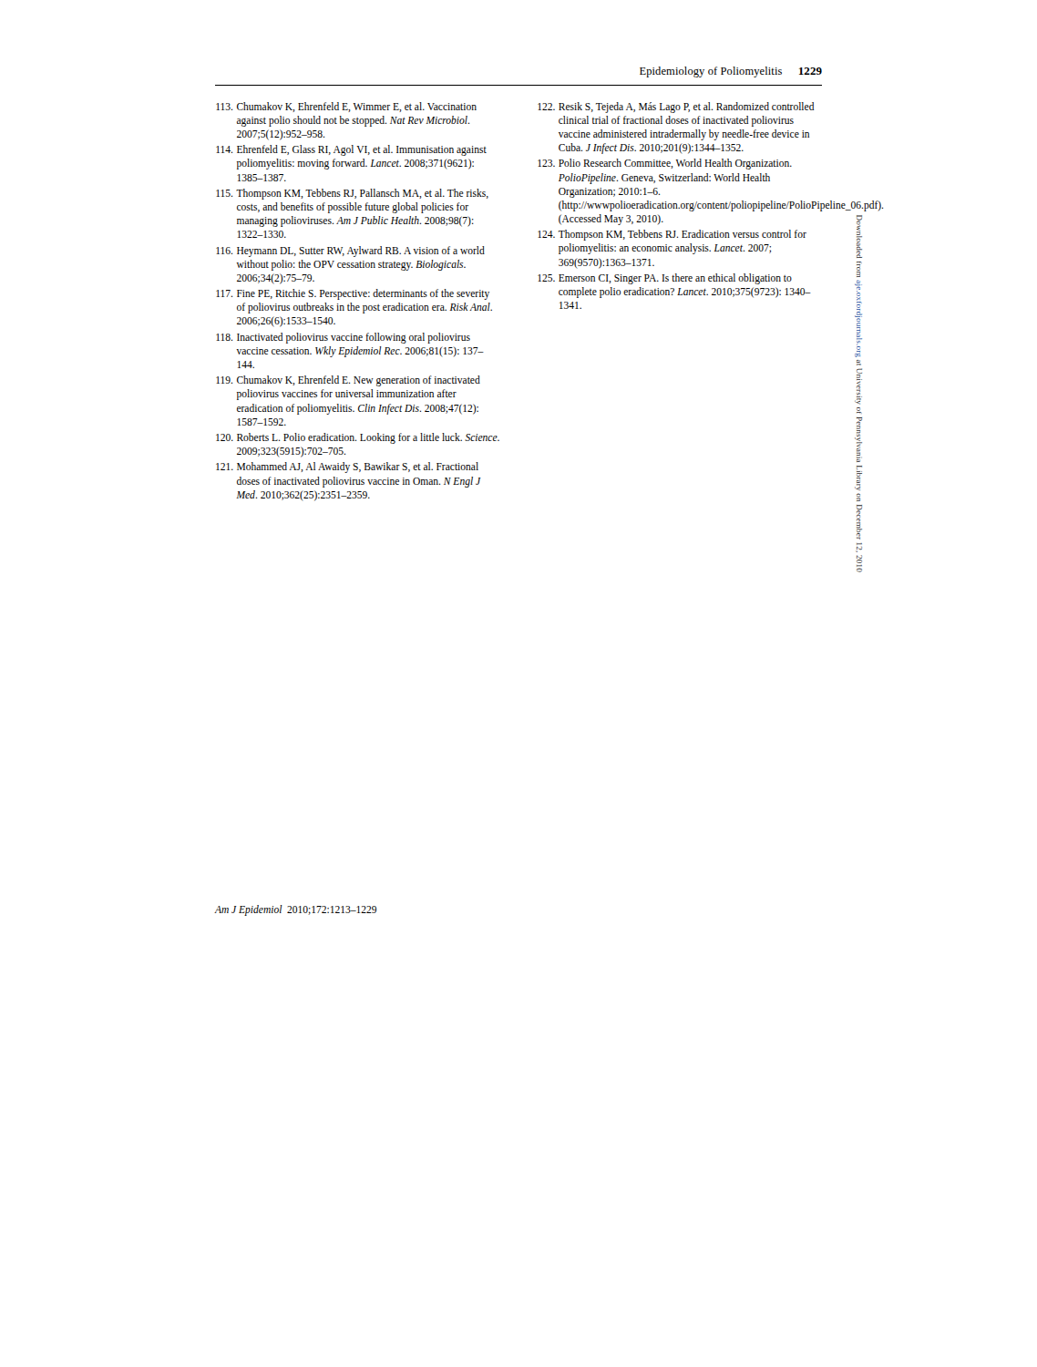Epidemiology of Poliomyelitis 1229
113. Chumakov K, Ehrenfeld E, Wimmer E, et al. Vaccination against polio should not be stopped. Nat Rev Microbiol. 2007;5(12):952–958.
114. Ehrenfeld E, Glass RI, Agol VI, et al. Immunisation against poliomyelitis: moving forward. Lancet. 2008;371(9621): 1385–1387.
115. Thompson KM, Tebbens RJ, Pallansch MA, et al. The risks, costs, and benefits of possible future global policies for managing polioviruses. Am J Public Health. 2008;98(7): 1322–1330.
116. Heymann DL, Sutter RW, Aylward RB. A vision of a world without polio: the OPV cessation strategy. Biologicals. 2006;34(2):75–79.
117. Fine PE, Ritchie S. Perspective: determinants of the severity of poliovirus outbreaks in the post eradication era. Risk Anal. 2006;26(6):1533–1540.
118. Inactivated poliovirus vaccine following oral poliovirus vaccine cessation. Wkly Epidemiol Rec. 2006;81(15): 137–144.
119. Chumakov K, Ehrenfeld E. New generation of inactivated poliovirus vaccines for universal immunization after eradication of poliomyelitis. Clin Infect Dis. 2008;47(12): 1587–1592.
120. Roberts L. Polio eradication. Looking for a little luck. Science. 2009;323(5915):702–705.
121. Mohammed AJ, Al Awaidy S, Bawikar S, et al. Fractional doses of inactivated poliovirus vaccine in Oman. N Engl J Med. 2010;362(25):2351–2359.
122. Resik S, Tejeda A, Más Lago P, et al. Randomized controlled clinical trial of fractional doses of inactivated poliovirus vaccine administered intradermally by needle-free device in Cuba. J Infect Dis. 2010;201(9):1344–1352.
123. Polio Research Committee, World Health Organization. PolioPipeline. Geneva, Switzerland: World Health Organization; 2010:1–6. (http://wwwpolioeradication.org/content/poliopipeline/PolioPipeline_06.pdf). (Accessed May 3, 2010).
124. Thompson KM, Tebbens RJ. Eradication versus control for poliomyelitis: an economic analysis. Lancet. 2007; 369(9570):1363–1371.
125. Emerson CI, Singer PA. Is there an ethical obligation to complete polio eradication? Lancet. 2010;375(9723): 1340–1341.
Downloaded from aje.oxfordjournals.org at University of Pennsylvania Library on December 12, 2010
Am J Epidemiol 2010;172:1213–1229